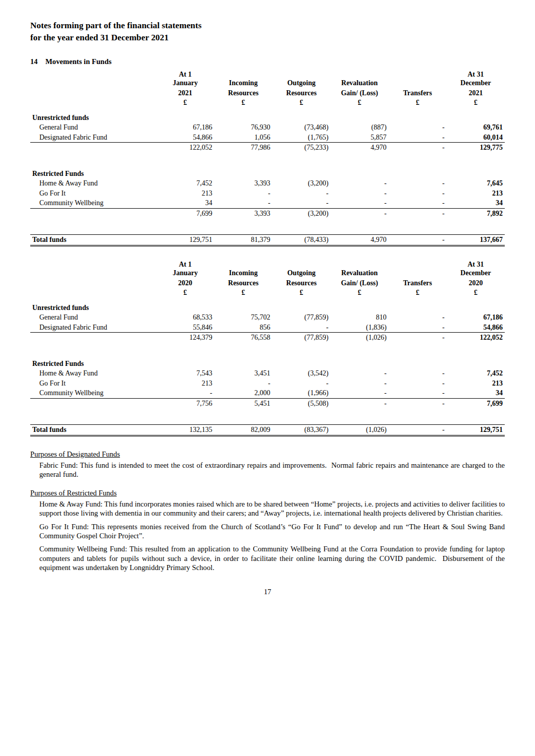Notes forming part of the financial statements
for the year ended 31 December 2021
14 Movements in Funds
| | At 1 January | Incoming | Outgoing | Revaluation | | At 31 December |
| | 2021 | Resources | Resources | Gain/ (Loss) | Transfers | 2021 |
| | £ | £ | £ | £ | £ | £ |
| Unrestricted funds | | | | | | |
| General Fund | 67,186 | 76,930 | (73,468) | (887) | - | 69,761 |
| Designated Fabric Fund | 54,866 | 1,056 | (1,765) | 5,857 | - | 60,014 |
| | 122,052 | 77,986 | (75,233) | 4,970 | - | 129,775 |
| Restricted Funds | | | | | | |
| Home & Away Fund | 7,452 | 3,393 | (3,200) | - | - | 7,645 |
| Go For It | 213 | - | - | - | - | 213 |
| Community Wellbeing | 34 | - | - | - | - | 34 |
| | 7,699 | 3,393 | (3,200) | - | - | 7,892 |
| Total funds | 129,751 | 81,379 | (78,433) | 4,970 | - | 137,667 |
| | At 1 January | Incoming | Outgoing | Revaluation | | At 31 December |
| | 2020 | Resources | Resources | Gain/ (Loss) | Transfers | 2020 |
| | £ | £ | £ | £ | £ | £ |
| Unrestricted funds | | | | | | |
| General Fund | 68,533 | 75,702 | (77,859) | 810 | - | 67,186 |
| Designated Fabric Fund | 55,846 | 856 | - | (1,836) | - | 54,866 |
| | 124,379 | 76,558 | (77,859) | (1,026) | - | 122,052 |
| Restricted Funds | | | | | | |
| Home & Away Fund | 7,543 | 3,451 | (3,542) | - | - | 7,452 |
| Go For It | 213 | - | - | - | - | 213 |
| Community Wellbeing | - | 2,000 | (1,966) | - | - | 34 |
| | 7,756 | 5,451 | (5,508) | - | - | 7,699 |
| Total funds | 132,135 | 82,009 | (83,367) | (1,026) | - | 129,751 |
Purposes of Designated Funds
Fabric Fund: This fund is intended to meet the cost of extraordinary repairs and improvements. Normal fabric repairs and maintenance are charged to the general fund.
Purposes of Restricted Funds
Home & Away Fund: This fund incorporates monies raised which are to be shared between “Home” projects, i.e. projects and activities to deliver facilities to support those living with dementia in our community and their carers; and “Away” projects, i.e. international health projects delivered by Christian charities.
Go For It Fund: This represents monies received from the Church of Scotland’s “Go For It Fund” to develop and run “The Heart & Soul Swing Band Community Gospel Choir Project”.
Community Wellbeing Fund: This resulted from an application to the Community Wellbeing Fund at the Corra Foundation to provide funding for laptop computers and tablets for pupils without such a device, in order to facilitate their online learning during the COVID pandemic. Disbursement of the equipment was undertaken by Longniddry Primary School.
17